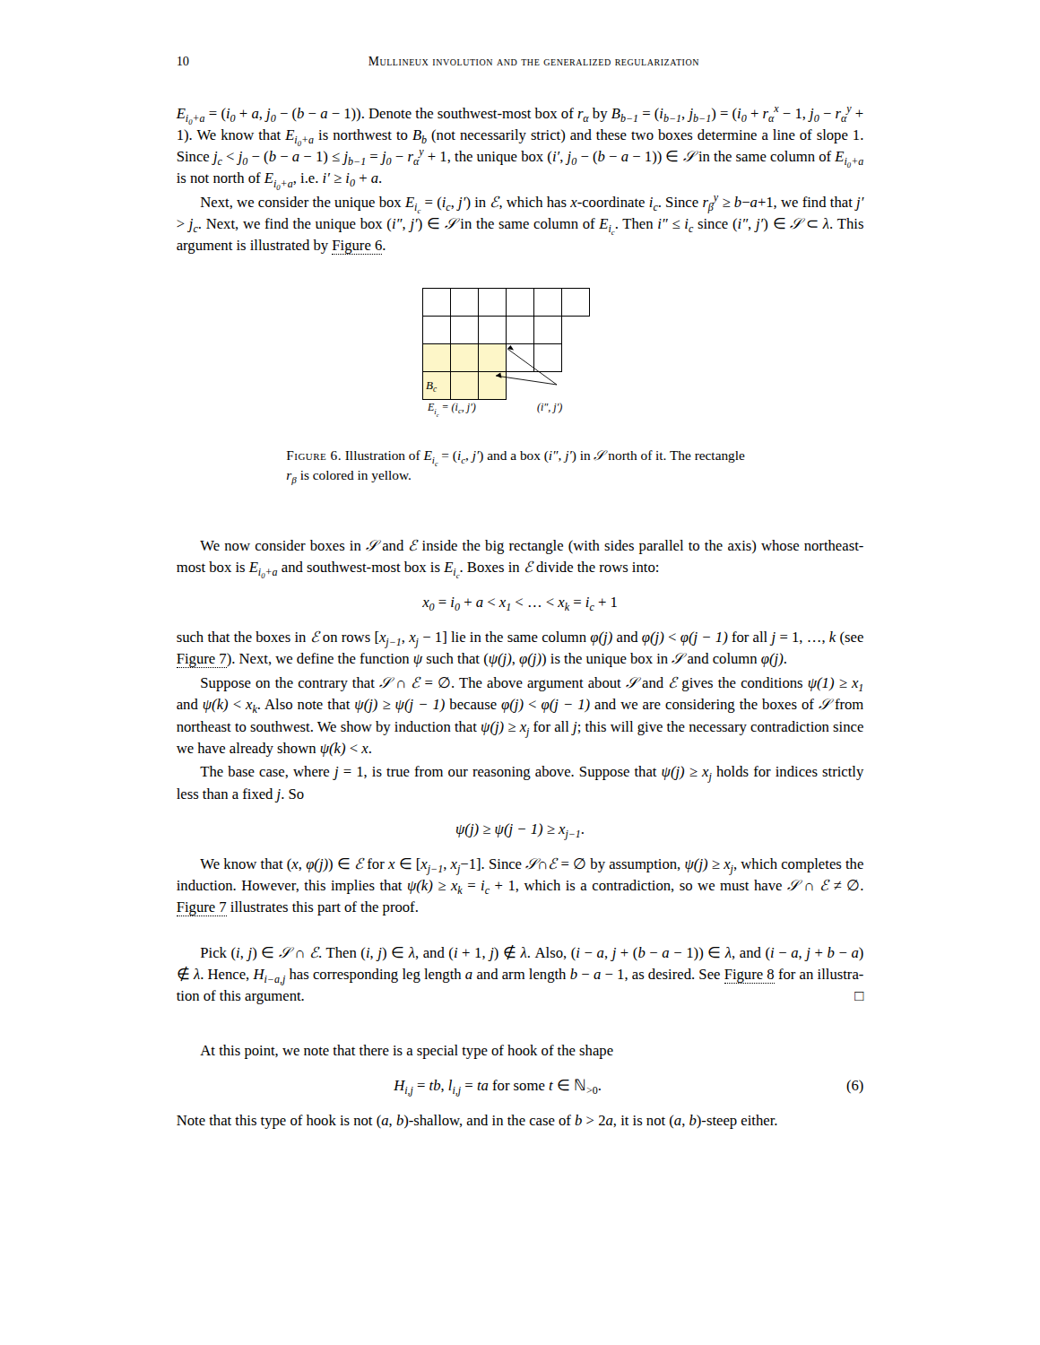10 Mullineux involution and the generalized regularization
Ei0+a = (i0 + a, j0 − (b − a − 1)). Denote the southwest-most box of rα by Bb−1 = (ib−1, jb−1) = (i0 + rαx − 1, j0 − rαy + 1). We know that Ei0+a is northwest to Bb (not necessarily strict) and these two boxes determine a line of slope 1. Since jc < j0 − (b − a − 1) ≤ jb−1 = j0 − rαy + 1, the unique box (i′, j0 − (b − a − 1)) ∈ 𝒮 in the same column of Ei0+a is not north of Ei0+a, i.e. i′ ≥ i0 + a.
Next, we consider the unique box Eic = (ic, j′) in ℰ, which has x-coordinate ic. Since rβy ≥ b−a+1, we find that j′ > jc. Next, we find the unique box (i″, j′) ∈ 𝒮 in the same column of Eic. Then i″ ≤ ic since (i″, j′) ∈ 𝒮 ⊂ λ. This argument is illustrated by Figure 6.
| B c | | | | | | |
Eic = (ic, j′) (i″, j′)
Figure 6. Illustration of Eic = (ic, j′) and a box (i″, j′) in 𝒮 north of it. The rectangle rβ is colored in yellow.
We now consider boxes in 𝒮 and ℰ inside the big rectangle (with sides parallel to the axis) whose northeast-most box is Ei0+a and southwest-most box is Eic. Boxes in ℰ divide the rows into:
x0 = i0 + a < x1 < … < xk = ic + 1
such that the boxes in ℰ on rows [xj−1, xj − 1] lie in the same column φ(j) and φ(j) < φ(j − 1) for all j = 1, …, k (see Figure 7). Next, we define the function ψ such that (ψ(j), φ(j)) is the unique box in 𝒮 and column φ(j).
Suppose on the contrary that 𝒮 ∩ ℰ = ∅. The above argument about 𝒮 and ℰ gives the conditions ψ(1) ≥ x1 and ψ(k) < xk. Also note that ψ(j) ≥ ψ(j − 1) because φ(j) < φ(j − 1) and we are considering the boxes of 𝒮 from northeast to southwest. We show by induction that ψ(j) ≥ xj for all j; this will give the necessary contradiction since we have already shown ψ(k) < x.
The base case, where j = 1, is true from our reasoning above. Suppose that ψ(j) ≥ xj holds for indices strictly less than a fixed j. So
ψ(j) ≥ ψ(j − 1) ≥ xj−1.
We know that (x, φ(j)) ∈ ℰ for x ∈ [xj−1, xj−1]. Since 𝒮∩ℰ = ∅ by assumption, ψ(j) ≥ xj, which completes the induction. However, this implies that ψ(k) ≥ xk = ic + 1, which is a contradiction, so we must have 𝒮 ∩ ℰ ≠ ∅. Figure 7 illustrates this part of the proof.
Pick (i, j) ∈ 𝒮 ∩ ℰ. Then (i, j) ∈ λ, and (i + 1, j) ∉ λ. Also, (i − a, j + (b − a − 1)) ∈ λ, and (i − a, j + b − a) ∉ λ. Hence, Hi−a,j has corresponding leg length a and arm length b − a − 1, as desired. See Figure 8 for an illustration of this argument. □
At this point, we note that there is a special type of hook of the shape
Hi,j = tb, li,j = ta for some t ∈ ℕ>0. (6)
Note that this type of hook is not (a, b)-shallow, and in the case of b > 2a, it is not (a, b)-steep either.